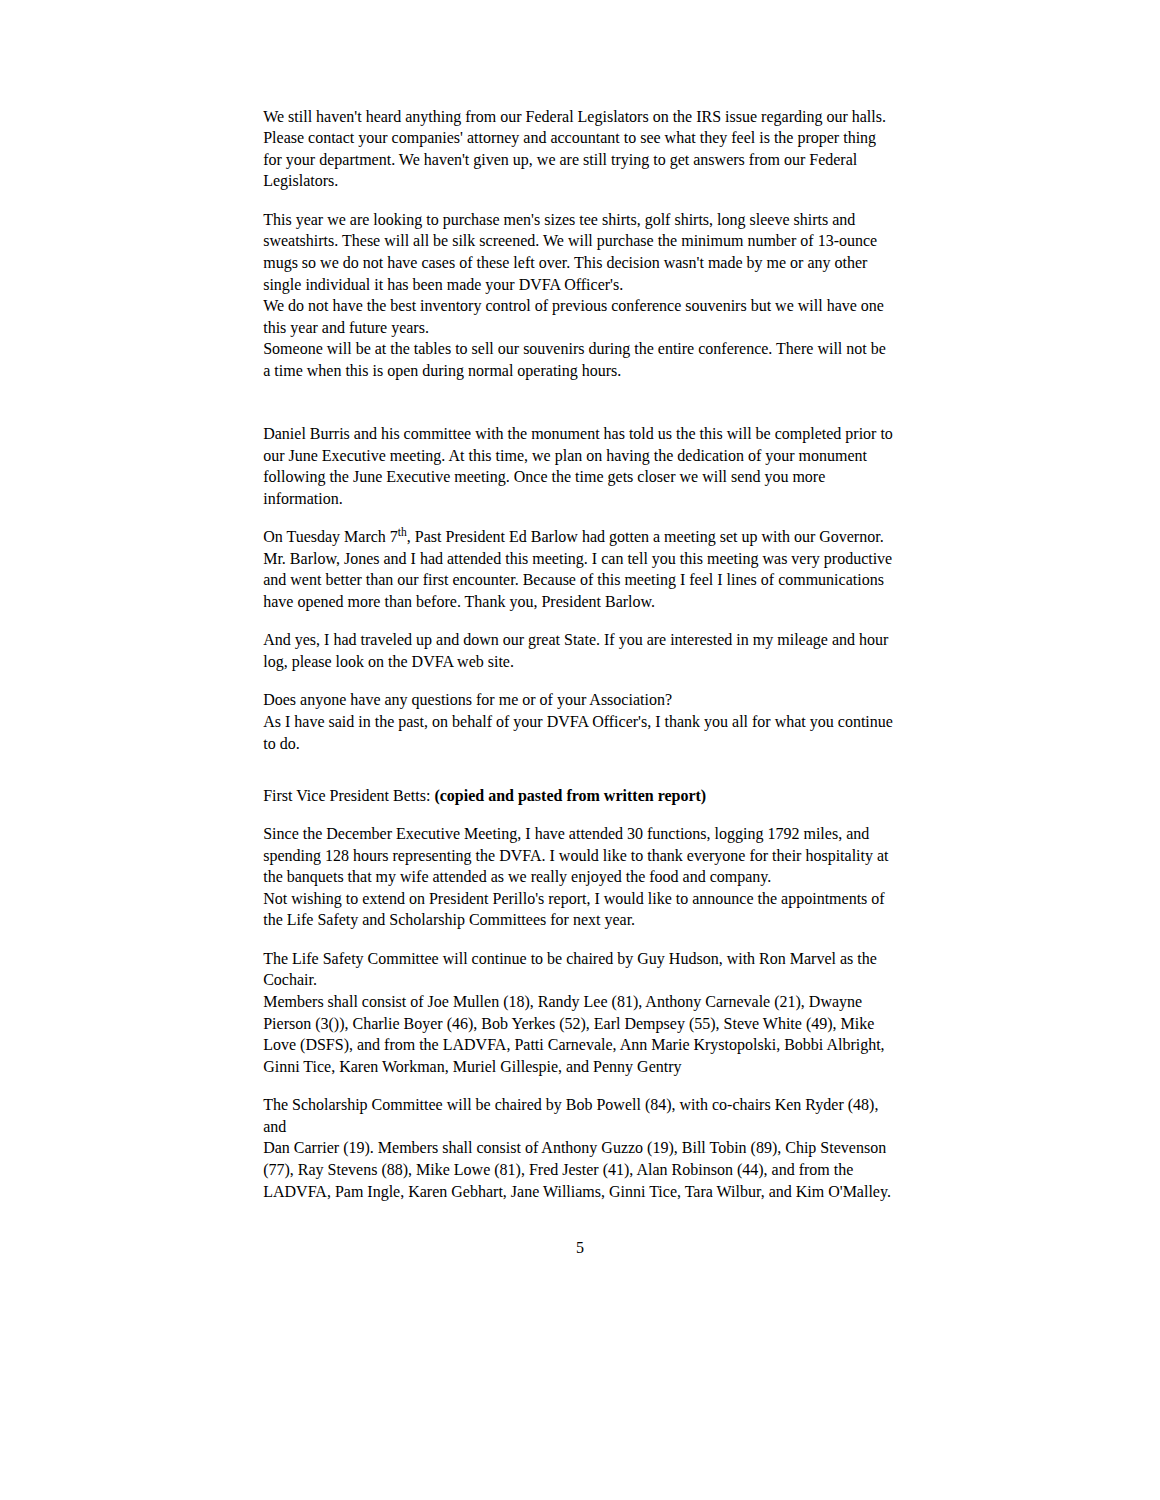We still haven't heard anything from our Federal Legislators on the IRS issue regarding our halls. Please contact your companies' attorney and accountant to see what they feel is the proper thing for your department. We haven't given up, we are still trying to get answers from our Federal Legislators.
This year we are looking to purchase men's sizes tee shirts, golf shirts, long sleeve shirts and sweatshirts. These will all be silk screened. We will purchase the minimum number of 13-ounce mugs so we do not have cases of these left over. This decision wasn't made by me or any other single individual it has been made your DVFA Officer's.
We do not have the best inventory control of previous conference souvenirs but we will have one this year and future years.
Someone will be at the tables to sell our souvenirs during the entire conference. There will not be a time when this is open during normal operating hours.
Daniel Burris and his committee with the monument has told us the this will be completed prior to our June Executive meeting. At this time, we plan on having the dedication of your monument following the June Executive meeting. Once the time gets closer we will send you more information.
On Tuesday March 7th, Past President Ed Barlow had gotten a meeting set up with our Governor. Mr. Barlow, Jones and I had attended this meeting. I can tell you this meeting was very productive and went better than our first encounter. Because of this meeting I feel I lines of communications have opened more than before. Thank you, President Barlow.
And yes, I had traveled up and down our great State. If you are interested in my mileage and hour log, please look on the DVFA web site.
Does anyone have any questions for me or of your Association?
As I have said in the past, on behalf of your DVFA Officer's, I thank you all for what you continue to do.
First Vice President Betts: (copied and pasted from written report)
Since the December Executive Meeting, I have attended 30 functions, logging 1792 miles, and spending 128 hours representing the DVFA. I would like to thank everyone for their hospitality at the banquets that my wife attended as we really enjoyed the food and company.
Not wishing to extend on President Perillo's report, I would like to announce the appointments of the Life Safety and Scholarship Committees for next year.
The Life Safety Committee will continue to be chaired by Guy Hudson, with Ron Marvel as the Cochair.
Members shall consist of Joe Mullen (18), Randy Lee (81), Anthony Carnevale (21), Dwayne Pierson (3()), Charlie Boyer (46), Bob Yerkes (52), Earl Dempsey (55), Steve White (49), Mike Love (DSFS), and from the LADVFA, Patti Carnevale, Ann Marie Krystopolski, Bobbi Albright, Ginni Tice, Karen Workman, Muriel Gillespie, and Penny Gentry
The Scholarship Committee will be chaired by Bob Powell (84), with co-chairs Ken Ryder (48), and
Dan Carrier (19). Members shall consist of Anthony Guzzo (19), Bill Tobin (89), Chip Stevenson (77), Ray Stevens (88), Mike Lowe (81), Fred Jester (41), Alan Robinson (44), and from the LADVFA, Pam Ingle, Karen Gebhart, Jane Williams, Ginni Tice, Tara Wilbur, and Kim O'Malley.
5